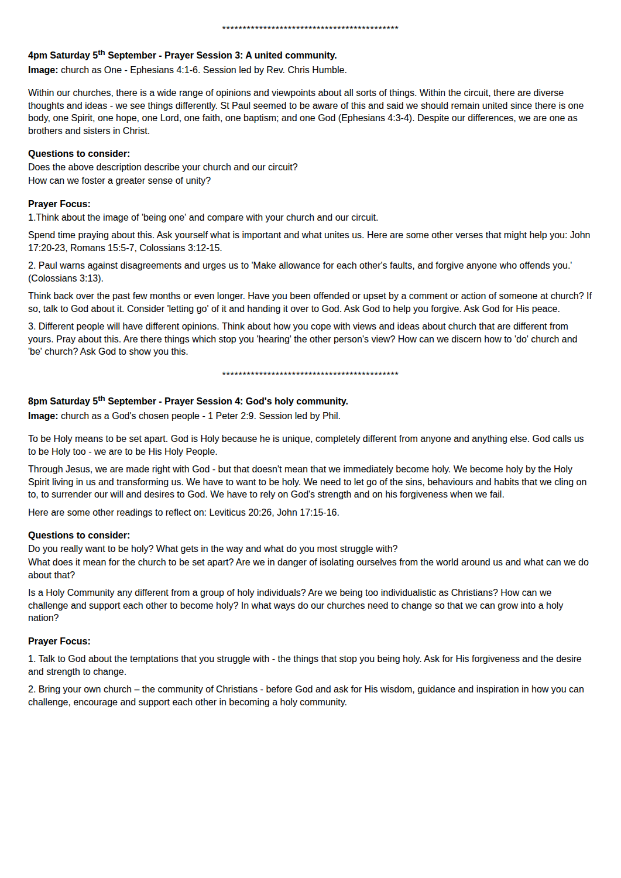*******************************************
4pm Saturday 5th September - Prayer Session 3: A united community.
Image: church as One - Ephesians 4:1-6. Session led by Rev. Chris Humble.
Within our churches, there is a wide range of opinions and viewpoints about all sorts of things. Within the circuit, there are diverse thoughts and ideas - we see things differently. St Paul seemed to be aware of this and said we should remain united since there is one body, one Spirit, one hope, one Lord, one faith, one baptism; and one God (Ephesians 4:3-4). Despite our differences, we are one as brothers and sisters in Christ.
Questions to consider:
Does the above description describe your church and our circuit?
How can we foster a greater sense of unity?
Prayer Focus:
1.Think about the image of 'being one' and compare with your church and our circuit.
Spend time praying about this. Ask yourself what is important and what unites us. Here are some other verses that might help you: John 17:20-23, Romans 15:5-7, Colossians 3:12-15.
2. Paul warns against disagreements and urges us to 'Make allowance for each other's faults, and forgive anyone who offends you.' (Colossians 3:13).
Think back over the past few months or even longer. Have you been offended or upset by a comment or action of someone at church? If so, talk to God about it. Consider 'letting go' of it and handing it over to God. Ask God to help you forgive. Ask God for His peace.
3. Different people will have different opinions. Think about how you cope with views and ideas about church that are different from yours. Pray about this. Are there things which stop you 'hearing' the other person's view? How can we discern how to 'do' church and 'be' church? Ask God to show you this.
*******************************************
8pm Saturday 5th September - Prayer Session 4: God's holy community.
Image: church as a God's chosen people - 1 Peter 2:9. Session led by Phil.
To be Holy means to be set apart. God is Holy because he is unique, completely different from anyone and anything else. God calls us to be Holy too - we are to be His Holy People.
Through Jesus, we are made right with God - but that doesn't mean that we immediately become holy. We become holy by the Holy Spirit living in us and transforming us. We have to want to be holy. We need to let go of the sins, behaviours and habits that we cling on to, to surrender our will and desires to God. We have to rely on God's strength and on his forgiveness when we fail.
Here are some other readings to reflect on: Leviticus 20:26, John 17:15-16.
Questions to consider:
Do you really want to be holy? What gets in the way and what do you most struggle with?
What does it mean for the church to be set apart? Are we in danger of isolating ourselves from the world around us and what can we do about that?
Is a Holy Community any different from a group of holy individuals? Are we being too individualistic as Christians? How can we challenge and support each other to become holy? In what ways do our churches need to change so that we can grow into a holy nation?
Prayer Focus:
1. Talk to God about the temptations that you struggle with - the things that stop you being holy. Ask for His forgiveness and the desire and strength to change.
2. Bring your own church – the community of Christians - before God and ask for His wisdom, guidance and inspiration in how you can challenge, encourage and support each other in becoming a holy community.